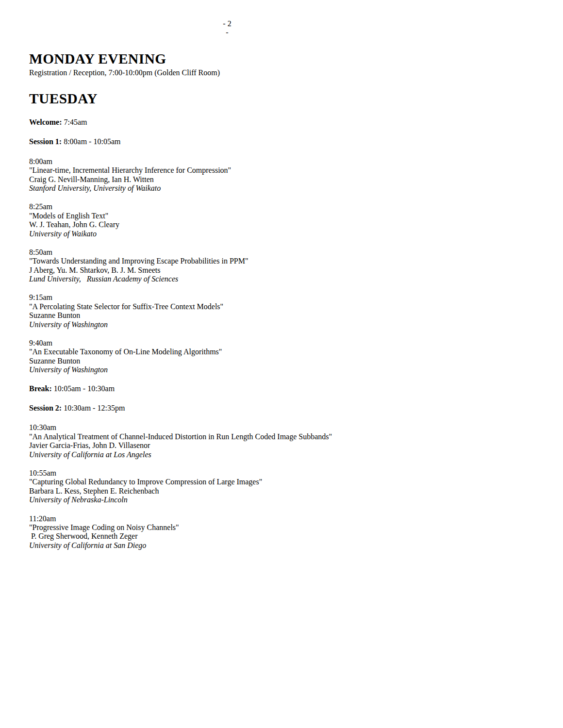- 2
-
MONDAY EVENING
Registration / Reception, 7:00-10:00pm (Golden Cliff Room)
TUESDAY
Welcome: 7:45am
Session 1: 8:00am - 10:05am
8:00am
"Linear-time, Incremental Hierarchy Inference for Compression"
Craig G. Nevill-Manning, Ian H. Witten
Stanford University, University of Waikato
8:25am
"Models of English Text"
W. J. Teahan, John G. Cleary
University of Waikato
8:50am
"Towards Understanding and Improving Escape Probabilities in PPM"
J Aberg, Yu. M. Shtarkov, B. J. M. Smeets
Lund University, Russian Academy of Sciences
9:15am
"A Percolating State Selector for Suffix-Tree Context Models"
Suzanne Bunton
University of Washington
9:40am
"An Executable Taxonomy of On-Line Modeling Algorithms"
Suzanne Bunton
University of Washington
Break: 10:05am - 10:30am
Session 2: 10:30am - 12:35pm
10:30am
"An Analytical Treatment of Channel-Induced Distortion in Run Length Coded Image Subbands"
Javier Garcia-Frias, John D. Villasenor
University of California at Los Angeles
10:55am
"Capturing Global Redundancy to Improve Compression of Large Images"
Barbara L. Kess, Stephen E. Reichenbach
University of Nebraska-Lincoln
11:20am
"Progressive Image Coding on Noisy Channels"
P. Greg Sherwood, Kenneth Zeger
University of California at San Diego